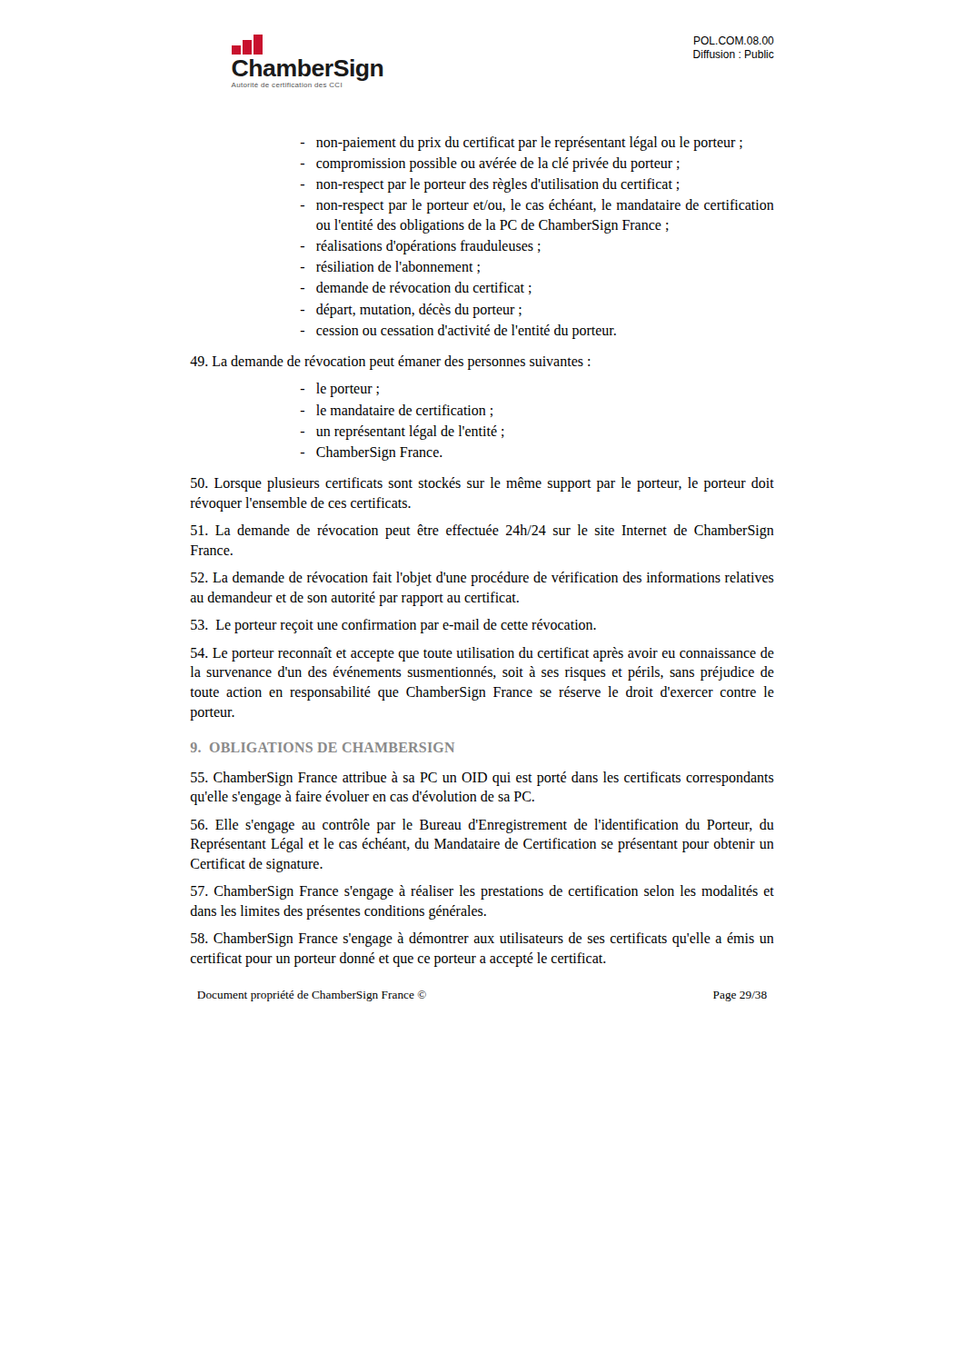Chamber Sign
Autorité de certification des CCI
POL.COM.08.00
Diffusion : Public
non-paiement du prix du certificat par le représentant légal ou le porteur ;
compromission possible ou avérée de la clé privée du porteur ;
non-respect par le porteur des règles d'utilisation du certificat ;
non-respect par le porteur et/ou, le cas échéant, le mandataire de certification ou l'entité des obligations de la PC de ChamberSign France ;
réalisations d'opérations frauduleuses ;
résiliation de l'abonnement ;
demande de révocation du certificat ;
départ, mutation, décès du porteur ;
cession ou cessation d'activité de l'entité du porteur.
49. La demande de révocation peut émaner des personnes suivantes :
le porteur ;
le mandataire de certification ;
un représentant légal de l'entité ;
ChamberSign France.
50. Lorsque plusieurs certificats sont stockés sur le même support par le porteur, le porteur doit révoquer l'ensemble de ces certificats.
51. La demande de révocation peut être effectuée 24h/24 sur le site Internet de ChamberSign France.
52. La demande de révocation fait l'objet d'une procédure de vérification des informations relatives au demandeur et de son autorité par rapport au certificat.
53. Le porteur reçoit une confirmation par e-mail de cette révocation.
54. Le porteur reconnaît et accepte que toute utilisation du certificat après avoir eu connaissance de la survenance d'un des événements susmentionnés, soit à ses risques et périls, sans préjudice de toute action en responsabilité que ChamberSign France se réserve le droit d'exercer contre le porteur.
9. Obligations de ChamberSign
55. ChamberSign France attribue à sa PC un OID qui est porté dans les certificats correspondants qu'elle s'engage à faire évoluer en cas d'évolution de sa PC.
56. Elle s'engage au contrôle par le Bureau d'Enregistrement de l'identification du Porteur, du Représentant Légal et le cas échéant, du Mandataire de Certification se présentant pour obtenir un Certificat de signature.
57. ChamberSign France s'engage à réaliser les prestations de certification selon les modalités et dans les limites des présentes conditions générales.
58. ChamberSign France s'engage à démontrer aux utilisateurs de ses certificats qu'elle a émis un certificat pour un porteur donné et que ce porteur a accepté le certificat.
Document propriété de ChamberSign France ©
Page 29/38